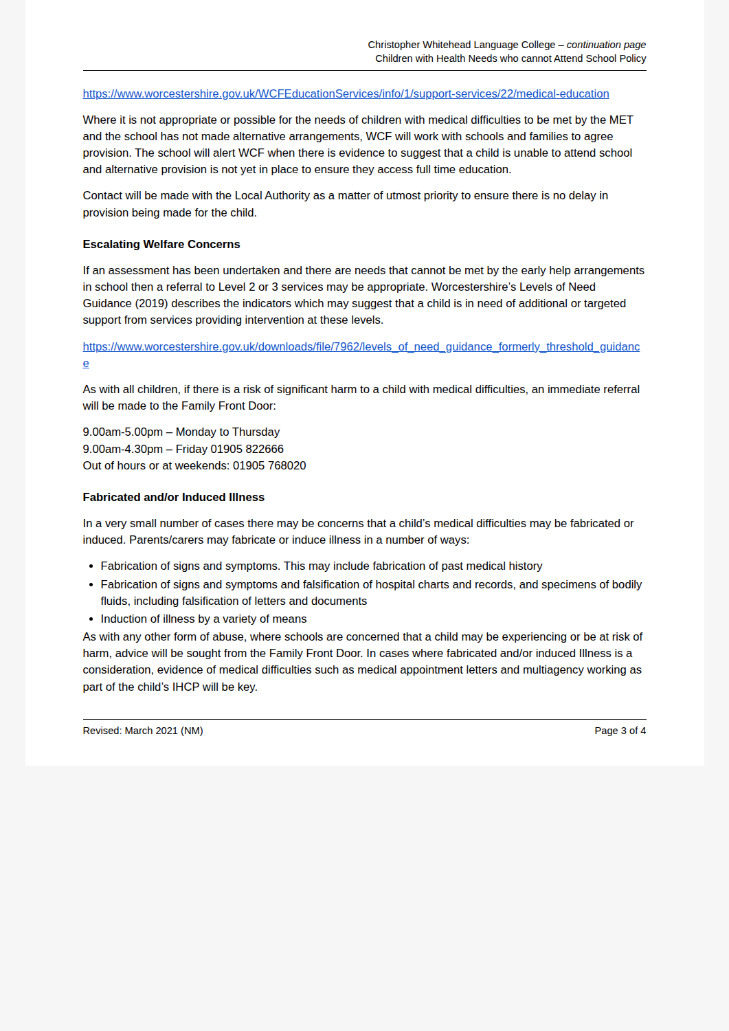Christopher Whitehead Language College – continuation page
Children with Health Needs who cannot Attend School Policy
https://www.worcestershire.gov.uk/WCFEducationServices/info/1/support-services/22/medical-education
Where it is not appropriate or possible for the needs of children with medical difficulties to be met by the MET and the school has not made alternative arrangements, WCF will work with schools and families to agree provision. The school will alert WCF when there is evidence to suggest that a child is unable to attend school and alternative provision is not yet in place to ensure they access full time education.
Contact will be made with the Local Authority as a matter of utmost priority to ensure there is no delay in provision being made for the child.
Escalating Welfare Concerns
If an assessment has been undertaken and there are needs that cannot be met by the early help arrangements in school then a referral to Level 2 or 3 services may be appropriate. Worcestershire’s Levels of Need Guidance (2019) describes the indicators which may suggest that a child is in need of additional or targeted support from services providing intervention at these levels.
https://www.worcestershire.gov.uk/downloads/file/7962/levels_of_need_guidance_formerly_threshold_guidance
As with all children, if there is a risk of significant harm to a child with medical difficulties, an immediate referral will be made to the Family Front Door:
9.00am-5.00pm – Monday to Thursday
9.00am-4.30pm – Friday 01905 822666
Out of hours or at weekends: 01905 768020
Fabricated and/or Induced Illness
In a very small number of cases there may be concerns that a child’s medical difficulties may be fabricated or induced. Parents/carers may fabricate or induce illness in a number of ways:
Fabrication of signs and symptoms. This may include fabrication of past medical history
Fabrication of signs and symptoms and falsification of hospital charts and records, and specimens of bodily fluids, including falsification of letters and documents
Induction of illness by a variety of means
As with any other form of abuse, where schools are concerned that a child may be experiencing or be at risk of harm, advice will be sought from the Family Front Door. In cases where fabricated and/or induced Illness is a consideration, evidence of medical difficulties such as medical appointment letters and multiagency working as part of the child’s IHCP will be key.
Revised: March 2021 (NM) Page 3 of 4